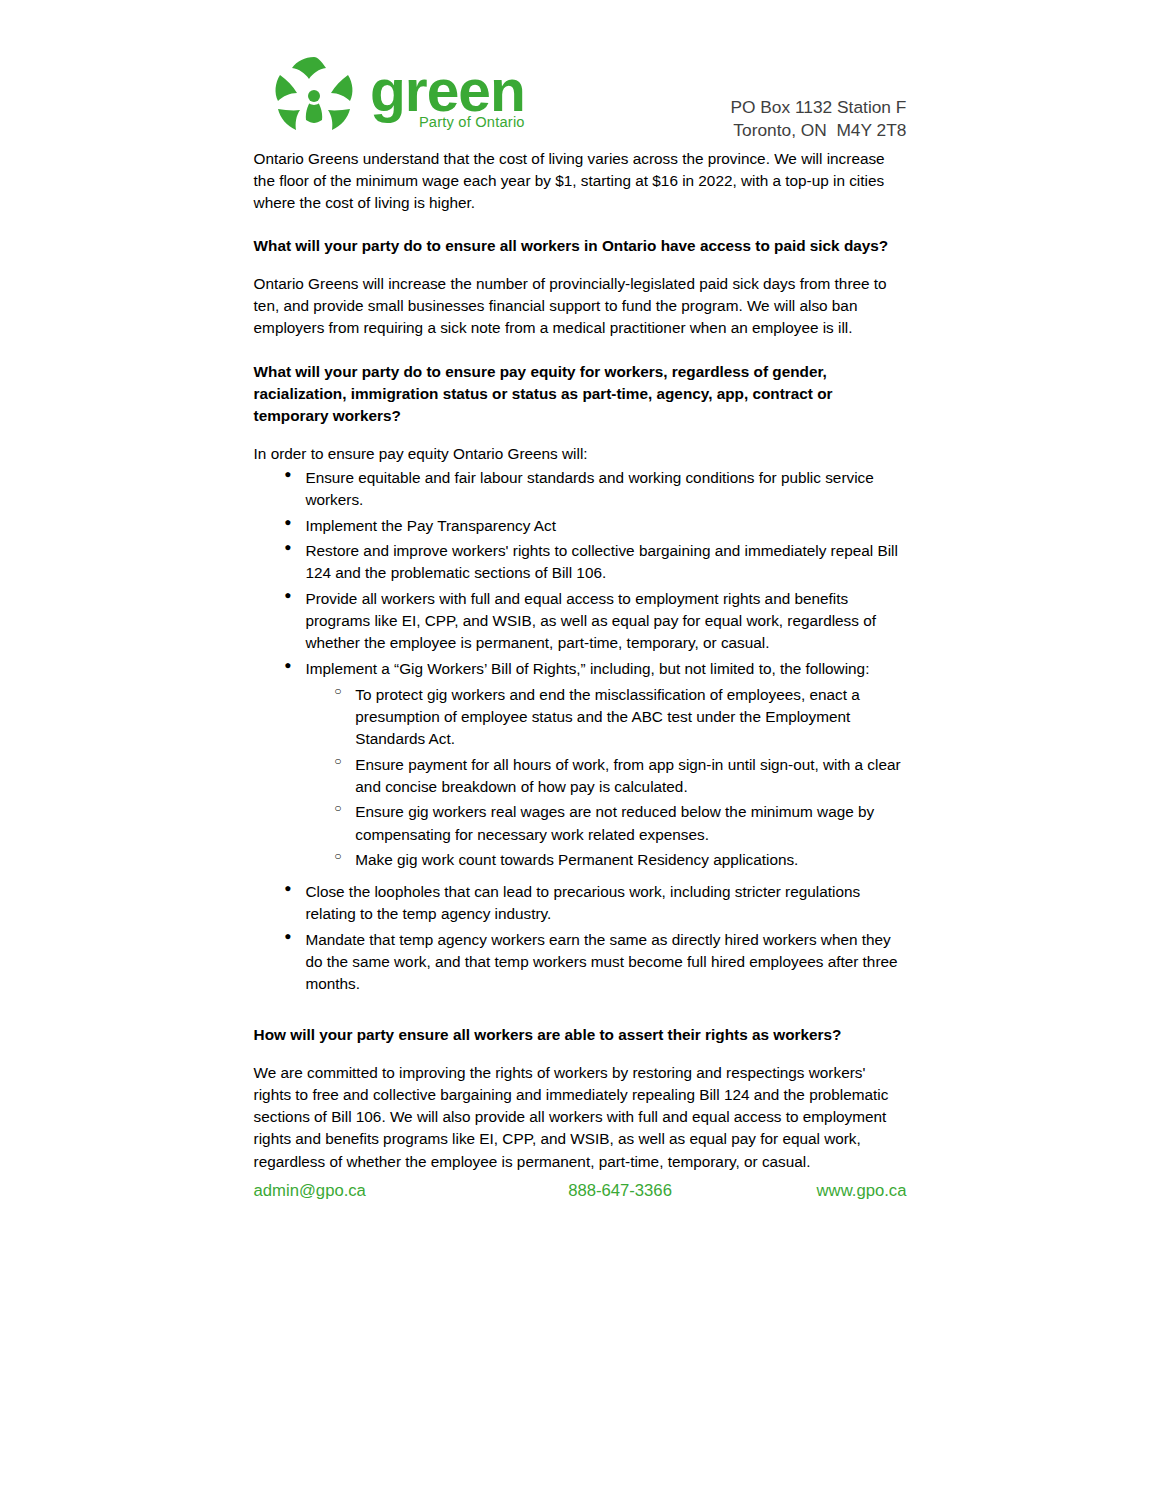green Party of Ontario
PO Box 1132 Station F
Toronto, ON M4Y 2T8
Ontario Greens understand that the cost of living varies across the province. We will increase the floor of the minimum wage each year by $1, starting at $16 in 2022, with a top-up in cities where the cost of living is higher.
What will your party do to ensure all workers in Ontario have access to paid sick days?
Ontario Greens will increase the number of provincially-legislated paid sick days from three to ten, and provide small businesses financial support to fund the program. We will also ban employers from requiring a sick note from a medical practitioner when an employee is ill.
What will your party do to ensure pay equity for workers, regardless of gender, racialization, immigration status or status as part-time, agency, app, contract or temporary workers?
In order to ensure pay equity Ontario Greens will:
Ensure equitable and fair labour standards and working conditions for public service workers.
Implement the Pay Transparency Act
Restore and improve workers' rights to collective bargaining and immediately repeal Bill 124 and the problematic sections of Bill 106.
Provide all workers with full and equal access to employment rights and benefits programs like EI, CPP, and WSIB, as well as equal pay for equal work, regardless of whether the employee is permanent, part-time, temporary, or casual.
Implement a “Gig Workers’ Bill of Rights,” including, but not limited to, the following:
To protect gig workers and end the misclassification of employees, enact a presumption of employee status and the ABC test under the Employment Standards Act.
Ensure payment for all hours of work, from app sign-in until sign-out, with a clear and concise breakdown of how pay is calculated.
Ensure gig workers real wages are not reduced below the minimum wage by compensating for necessary work related expenses.
Make gig work count towards Permanent Residency applications.
Close the loopholes that can lead to precarious work, including stricter regulations relating to the temp agency industry.
Mandate that temp agency workers earn the same as directly hired workers when they do the same work, and that temp workers must become full hired employees after three months.
How will your party ensure all workers are able to assert their rights as workers?
We are committed to improving the rights of workers by restoring and respectings workers' rights to free and collective bargaining and immediately repealing Bill 124 and the problematic sections of Bill 106. We will also provide all workers with full and equal access to employment rights and benefits programs like EI, CPP, and WSIB, as well as equal pay for equal work, regardless of whether the employee is permanent, part-time, temporary, or casual.
admin@gpo.ca 888-647-3366 www.gpo.ca